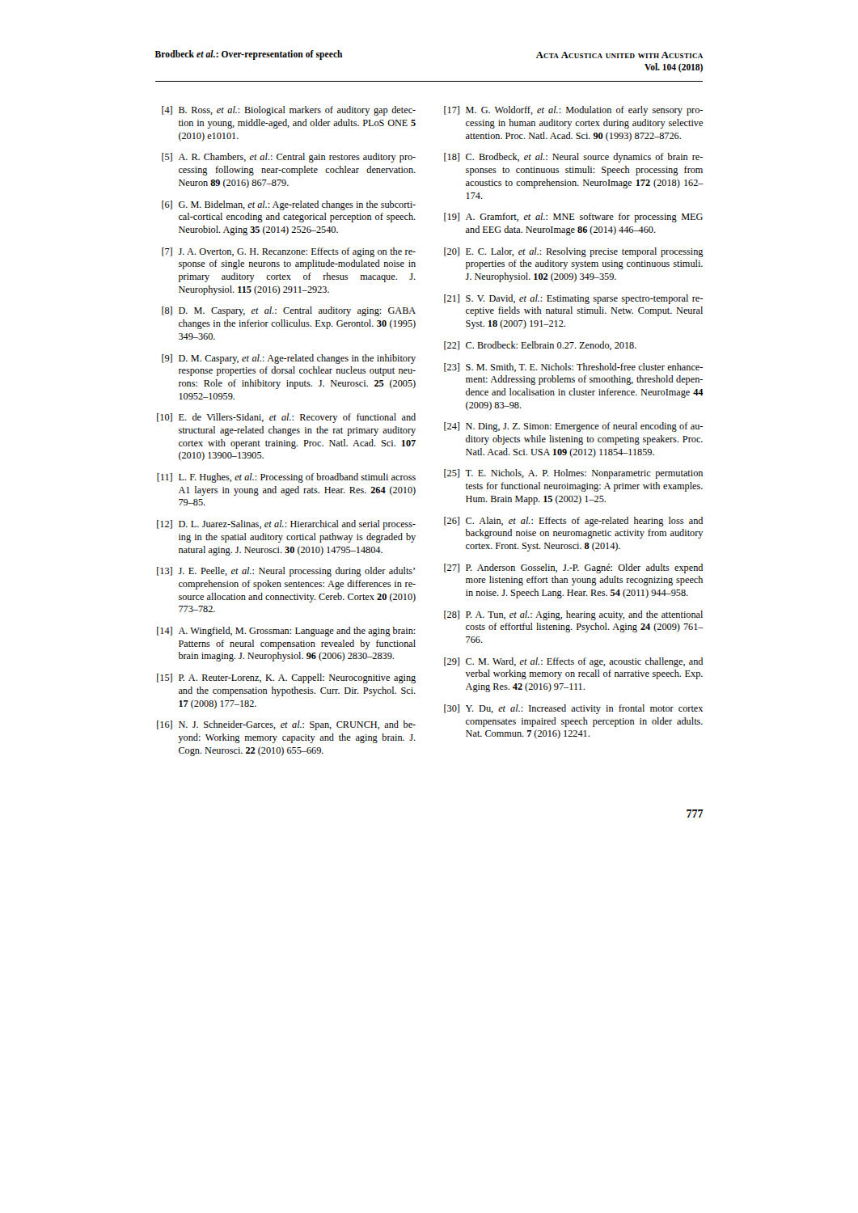Brodbeck et al.: Over-representation of speech
Acta Acustica united with Acustica
Vol. 104 (2018)
[4] B. Ross, et al.: Biological markers of auditory gap detection in young, middle-aged, and older adults. PLoS ONE 5 (2010) e10101.
[5] A. R. Chambers, et al.: Central gain restores auditory processing following near-complete cochlear denervation. Neuron 89 (2016) 867–879.
[6] G. M. Bidelman, et al.: Age-related changes in the subcortical-cortical encoding and categorical perception of speech. Neurobiol. Aging 35 (2014) 2526–2540.
[7] J. A. Overton, G. H. Recanzone: Effects of aging on the response of single neurons to amplitude-modulated noise in primary auditory cortex of rhesus macaque. J. Neurophysiol. 115 (2016) 2911–2923.
[8] D. M. Caspary, et al.: Central auditory aging: GABA changes in the inferior colliculus. Exp. Gerontol. 30 (1995) 349–360.
[9] D. M. Caspary, et al.: Age-related changes in the inhibitory response properties of dorsal cochlear nucleus output neurons: Role of inhibitory inputs. J. Neurosci. 25 (2005) 10952–10959.
[10] E. de Villers-Sidani, et al.: Recovery of functional and structural age-related changes in the rat primary auditory cortex with operant training. Proc. Natl. Acad. Sci. 107 (2010) 13900–13905.
[11] L. F. Hughes, et al.: Processing of broadband stimuli across A1 layers in young and aged rats. Hear. Res. 264 (2010) 79–85.
[12] D. L. Juarez-Salinas, et al.: Hierarchical and serial processing in the spatial auditory cortical pathway is degraded by natural aging. J. Neurosci. 30 (2010) 14795–14804.
[13] J. E. Peelle, et al.: Neural processing during older adults’ comprehension of spoken sentences: Age differences in resource allocation and connectivity. Cereb. Cortex 20 (2010) 773–782.
[14] A. Wingfield, M. Grossman: Language and the aging brain: Patterns of neural compensation revealed by functional brain imaging. J. Neurophysiol. 96 (2006) 2830–2839.
[15] P. A. Reuter-Lorenz, K. A. Cappell: Neurocognitive aging and the compensation hypothesis. Curr. Dir. Psychol. Sci. 17 (2008) 177–182.
[16] N. J. Schneider-Garces, et al.: Span, CRUNCH, and beyond: Working memory capacity and the aging brain. J. Cogn. Neurosci. 22 (2010) 655–669.
[17] M. G. Woldorff, et al.: Modulation of early sensory processing in human auditory cortex during auditory selective attention. Proc. Natl. Acad. Sci. 90 (1993) 8722–8726.
[18] C. Brodbeck, et al.: Neural source dynamics of brain responses to continuous stimuli: Speech processing from acoustics to comprehension. NeuroImage 172 (2018) 162–174.
[19] A. Gramfort, et al.: MNE software for processing MEG and EEG data. NeuroImage 86 (2014) 446–460.
[20] E. C. Lalor, et al.: Resolving precise temporal processing properties of the auditory system using continuous stimuli. J. Neurophysiol. 102 (2009) 349–359.
[21] S. V. David, et al.: Estimating sparse spectro-temporal receptive fields with natural stimuli. Netw. Comput. Neural Syst. 18 (2007) 191–212.
[22] C. Brodbeck: Eelbrain 0.27. Zenodo, 2018.
[23] S. M. Smith, T. E. Nichols: Threshold-free cluster enhancement: Addressing problems of smoothing, threshold dependence and localisation in cluster inference. NeuroImage 44 (2009) 83–98.
[24] N. Ding, J. Z. Simon: Emergence of neural encoding of auditory objects while listening to competing speakers. Proc. Natl. Acad. Sci. USA 109 (2012) 11854–11859.
[25] T. E. Nichols, A. P. Holmes: Nonparametric permutation tests for functional neuroimaging: A primer with examples. Hum. Brain Mapp. 15 (2002) 1–25.
[26] C. Alain, et al.: Effects of age-related hearing loss and background noise on neuromagnetic activity from auditory cortex. Front. Syst. Neurosci. 8 (2014).
[27] P. Anderson Gosselin, J.-P. Gagné: Older adults expend more listening effort than young adults recognizing speech in noise. J. Speech Lang. Hear. Res. 54 (2011) 944–958.
[28] P. A. Tun, et al.: Aging, hearing acuity, and the attentional costs of effortful listening. Psychol. Aging 24 (2009) 761–766.
[29] C. M. Ward, et al.: Effects of age, acoustic challenge, and verbal working memory on recall of narrative speech. Exp. Aging Res. 42 (2016) 97–111.
[30] Y. Du, et al.: Increased activity in frontal motor cortex compensates impaired speech perception in older adults. Nat. Commun. 7 (2016) 12241.
777